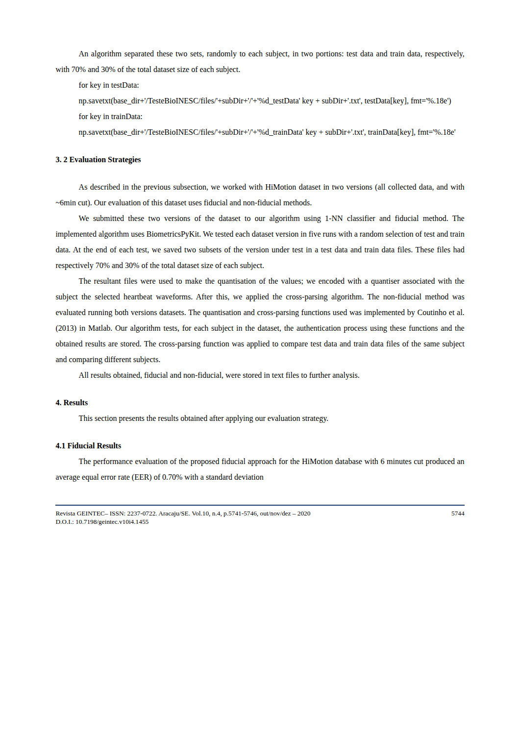An algorithm separated these two sets, randomly to each subject, in two portions: test data and train data, respectively, with 70% and 30% of the total dataset size of each subject.
for key in testData:
np.savetxt(base_dir+'/TesteBioINESC/files/'+subDir+'/'+'%d_testData' key + subDir+'.txt', testData[key], fmt='%.18e')
for key in trainData:
np.savetxt(base_dir+'/TesteBioINESC/files/'+subDir+'/'+'%d_trainData' key + subDir+'.txt', trainData[key], fmt='%.18e'
3. 2 Evaluation Strategies
As described in the previous subsection, we worked with HiMotion dataset in two versions (all collected data, and with ~6min cut). Our evaluation of this dataset uses fiducial and non-fiducial methods.
We submitted these two versions of the dataset to our algorithm using 1-NN classifier and fiducial method. The implemented algorithm uses BiometricsPyKit. We tested each dataset version in five runs with a random selection of test and train data. At the end of each test, we saved two subsets of the version under test in a test data and train data files. These files had respectively 70% and 30% of the total dataset size of each subject.
The resultant files were used to make the quantisation of the values; we encoded with a quantiser associated with the subject the selected heartbeat waveforms. After this, we applied the cross-parsing algorithm. The non-fiducial method was evaluated running both versions datasets. The quantisation and cross-parsing functions used was implemented by Coutinho et al. (2013) in Matlab. Our algorithm tests, for each subject in the dataset, the authentication process using these functions and the obtained results are stored. The cross-parsing function was applied to compare test data and train data files of the same subject and comparing different subjects.
All results obtained, fiducial and non-fiducial, were stored in text files to further analysis.
4. Results
This section presents the results obtained after applying our evaluation strategy.
4.1 Fiducial Results
The performance evaluation of the proposed fiducial approach for the HiMotion database with 6 minutes cut produced an average equal error rate (EER) of 0.70% with a standard deviation
Revista GEINTEC– ISSN: 2237-0722. Aracaju/SE. Vol.10, n.4, p.5741-5746, out/nov/dez – 2020
D.O.I.: 10.7198/geintec.v10i4.1455
5744